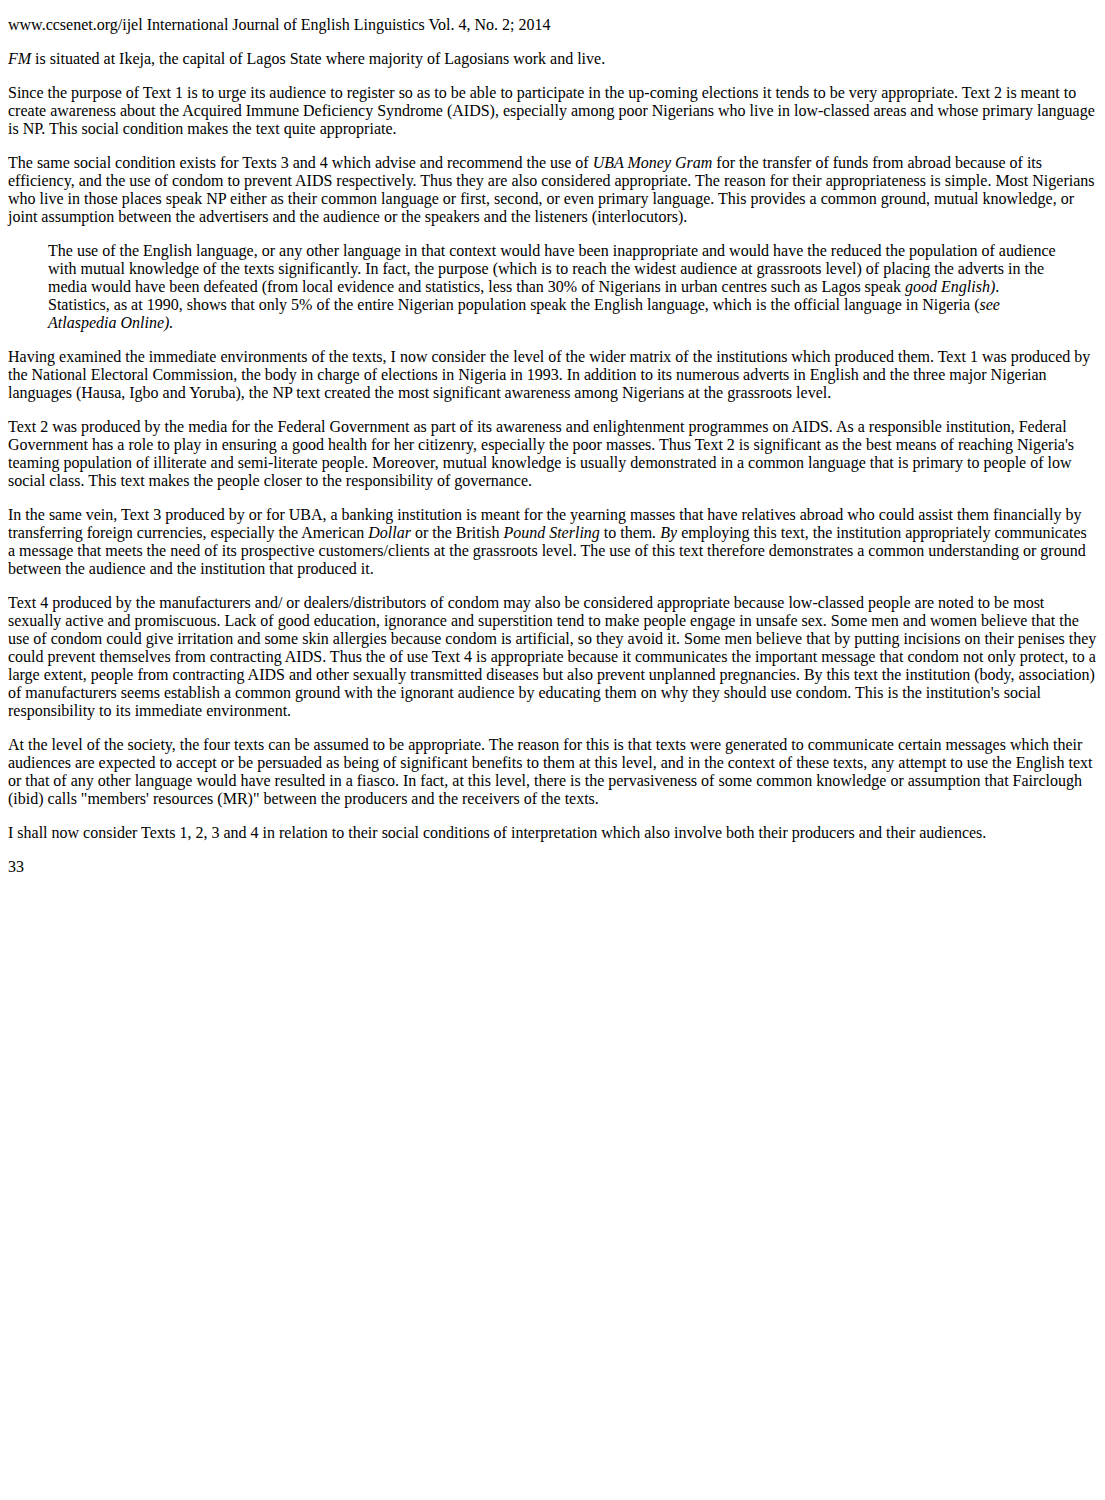www.ccsenet.org/ijel International Journal of English Linguistics Vol. 4, No. 2; 2014
FM is situated at Ikeja, the capital of Lagos State where majority of Lagosians work and live.
Since the purpose of Text 1 is to urge its audience to register so as to be able to participate in the up-coming elections it tends to be very appropriate. Text 2 is meant to create awareness about the Acquired Immune Deficiency Syndrome (AIDS), especially among poor Nigerians who live in low-classed areas and whose primary language is NP. This social condition makes the text quite appropriate.
The same social condition exists for Texts 3 and 4 which advise and recommend the use of UBA Money Gram for the transfer of funds from abroad because of its efficiency, and the use of condom to prevent AIDS respectively. Thus they are also considered appropriate. The reason for their appropriateness is simple. Most Nigerians who live in those places speak NP either as their common language or first, second, or even primary language. This provides a common ground, mutual knowledge, or joint assumption between the advertisers and the audience or the speakers and the listeners (interlocutors).
The use of the English language, or any other language in that context would have been inappropriate and would have the reduced the population of audience with mutual knowledge of the texts significantly. In fact, the purpose (which is to reach the widest audience at grassroots level) of placing the adverts in the media would have been defeated (from local evidence and statistics, less than 30% of Nigerians in urban centres such as Lagos speak good English). Statistics, as at 1990, shows that only 5% of the entire Nigerian population speak the English language, which is the official language in Nigeria (see Atlaspedia Online).
Having examined the immediate environments of the texts, I now consider the level of the wider matrix of the institutions which produced them. Text 1 was produced by the National Electoral Commission, the body in charge of elections in Nigeria in 1993. In addition to its numerous adverts in English and the three major Nigerian languages (Hausa, Igbo and Yoruba), the NP text created the most significant awareness among Nigerians at the grassroots level.
Text 2 was produced by the media for the Federal Government as part of its awareness and enlightenment programmes on AIDS. As a responsible institution, Federal Government has a role to play in ensuring a good health for her citizenry, especially the poor masses. Thus Text 2 is significant as the best means of reaching Nigeria's teaming population of illiterate and semi-literate people. Moreover, mutual knowledge is usually demonstrated in a common language that is primary to people of low social class. This text makes the people closer to the responsibility of governance.
In the same vein, Text 3 produced by or for UBA, a banking institution is meant for the yearning masses that have relatives abroad who could assist them financially by transferring foreign currencies, especially the American Dollar or the British Pound Sterling to them. By employing this text, the institution appropriately communicates a message that meets the need of its prospective customers/clients at the grassroots level. The use of this text therefore demonstrates a common understanding or ground between the audience and the institution that produced it.
Text 4 produced by the manufacturers and/ or dealers/distributors of condom may also be considered appropriate because low-classed people are noted to be most sexually active and promiscuous. Lack of good education, ignorance and superstition tend to make people engage in unsafe sex. Some men and women believe that the use of condom could give irritation and some skin allergies because condom is artificial, so they avoid it. Some men believe that by putting incisions on their penises they could prevent themselves from contracting AIDS. Thus the of use Text 4 is appropriate because it communicates the important message that condom not only protect, to a large extent, people from contracting AIDS and other sexually transmitted diseases but also prevent unplanned pregnancies. By this text the institution (body, association) of manufacturers seems establish a common ground with the ignorant audience by educating them on why they should use condom. This is the institution's social responsibility to its immediate environment.
At the level of the society, the four texts can be assumed to be appropriate. The reason for this is that texts were generated to communicate certain messages which their audiences are expected to accept or be persuaded as being of significant benefits to them at this level, and in the context of these texts, any attempt to use the English text or that of any other language would have resulted in a fiasco. In fact, at this level, there is the pervasiveness of some common knowledge or assumption that Fairclough (ibid) calls "members' resources (MR)" between the producers and the receivers of the texts.
I shall now consider Texts 1, 2, 3 and 4 in relation to their social conditions of interpretation which also involve both their producers and their audiences.
33